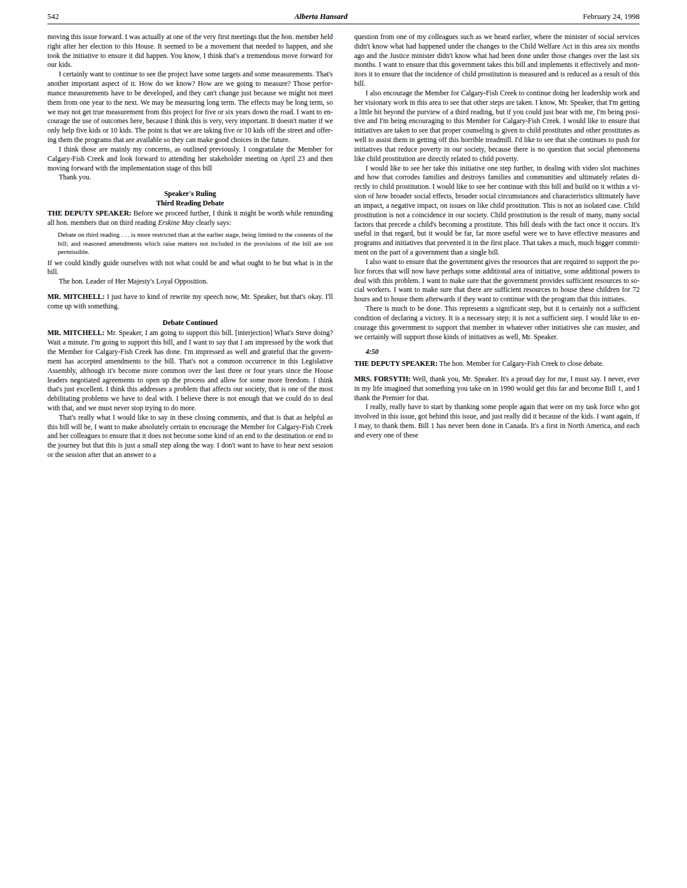542 Alberta Hansard February 24, 1998
moving this issue forward. I was actually at one of the very first meetings that the hon. member held right after her election to this House. It seemed to be a movement that needed to happen, and she took the initiative to ensure it did happen. You know, I think that's a tremendous move forward for our kids.
I certainly want to continue to see the project have some targets and some measurements. That's another important aspect of it. How do we know? How are we going to measure? Those performance measurements have to be developed, and they can't change just because we might not meet them from one year to the next. We may be measuring long term. The effects may be long term, so we may not get true measurement from this project for five or six years down the road. I want to encourage the use of outcomes here, because I think this is very, very important. It doesn't matter if we only help five kids or 10 kids. The point is that we are taking five or 10 kids off the street and offering them the programs that are available so they can make good choices in the future.
I think those are mainly my concerns, as outlined previously. I congratulate the Member for Calgary-Fish Creek and look forward to attending her stakeholder meeting on April 23 and then moving forward with the implementation stage of this bill
Thank you.
Speaker's RulingThird Reading Debate
THE DEPUTY SPEAKER: Before we proceed further, I think it might be worth while reminding all hon. members that on third reading Erskine May clearly says:
Debate on third reading . . . is more restricted than at the earlier stage, being limited to the contents of the bill; and reasoned amendments which raise matters not included in the provisions of the bill are not permissible.
If we could kindly guide ourselves with not what could be and what ought to be but what is in the bill.
The hon. Leader of Her Majesty's Loyal Opposition.
MR. MITCHELL: I just have to kind of rewrite my speech now, Mr. Speaker, but that's okay. I'll come up with something.
Debate Continued
MR. MITCHELL: Mr. Speaker, I am going to support this bill. [interjection] What's Steve doing? Wait a minute. I'm going to support this bill, and I want to say that I am impressed by the work that the Member for Calgary-Fish Creek has done. I'm impressed as well and grateful that the government has accepted amendments to the bill. That's not a common occurrence in this Legislative Assembly, although it's become more common over the last three or four years since the House leaders negotiated agreements to open up the process and allow for some more freedom. I think that's just excellent. I think this addresses a problem that affects our society, that is one of the most debilitating problems we have to deal with. I believe there is not enough that we could do to deal with that, and we must never stop trying to do more.
That's really what I would like to say in these closing comments, and that is that as helpful as this bill will be, I want to make absolutely certain to encourage the Member for Calgary-Fish Creek and her colleagues to ensure that it does not become some kind of an end to the destination or end to the journey but that this is just a small step along the way. I don't want to have to hear next session or the session after that an answer to a
question from one of my colleagues such as we heard earlier, where the minister of social services didn't know what had happened under the changes to the Child Welfare Act in this area six months ago and the Justice minister didn't know what had been done under those changes over the last six months. I want to ensure that this government takes this bill and implements it effectively and monitors it to ensure that the incidence of child prostitution is measured and is reduced as a result of this bill.
I also encourage the Member for Calgary-Fish Creek to continue doing her leadership work and her visionary work in this area to see that other steps are taken. I know, Mr. Speaker, that I'm getting a little bit beyond the purview of a third reading, but if you could just bear with me, I'm being positive and I'm being encouraging to this Member for Calgary-Fish Creek. I would like to ensure that initiatives are taken to see that proper counseling is given to child prostitutes and other prostitutes as well to assist them in getting off this horrible treadmill. I'd like to see that she continues to push for initiatives that reduce poverty in our society, because there is no question that social phenomena like child prostitution are directly related to child poverty.
I would like to see her take this initiative one step further, in dealing with video slot machines and how that corrodes families and destroys families and communities and ultimately relates directly to child prostitution. I would like to see her continue with this bill and build on it within a vision of how broader social effects, broader social circumstances and characteristics ultimately have an impact, a negative impact, on issues on like child prostitution. This is not an isolated case. Child prostitution is not a coincidence in our society. Child prostitution is the result of many, many social factors that precede a child's becoming a prostitute. This bill deals with the fact once it occurs. It's useful in that regard, but it would be far, far more useful were we to have effective measures and programs and initiatives that prevented it in the first place. That takes a much, much bigger commitment on the part of a government than a single bill.
I also want to ensure that the government gives the resources that are required to support the police forces that will now have perhaps some additional area of initiative, some additional powers to deal with this problem. I want to make sure that the government provides sufficient resources to social workers. I want to make sure that there are sufficient resources to house these children for 72 hours and to house them afterwards if they want to continue with the program that this initiates.
There is much to be done. This represents a significant step, but it is certainly not a sufficient condition of declaring a victory. It is a necessary step; it is not a sufficient step. I would like to encourage this government to support that member in whatever other initiatives she can muster, and we certainly will support those kinds of initiatives as well, Mr. Speaker.
4:50
THE DEPUTY SPEAKER: The hon. Member for Calgary-Fish Creek to close debate.
MRS. FORSYTH: Well, thank you, Mr. Speaker. It's a proud day for me, I must say. I never, ever in my life imagined that something you take on in 1990 would get this far and become Bill 1, and I thank the Premier for that.
I really, really have to start by thanking some people again that were on my task force who got involved in this issue, got behind this issue, and just really did it because of the kids. I want again, if I may, to thank them. Bill 1 has never been done in Canada. It's a first in North America, and each and every one of these